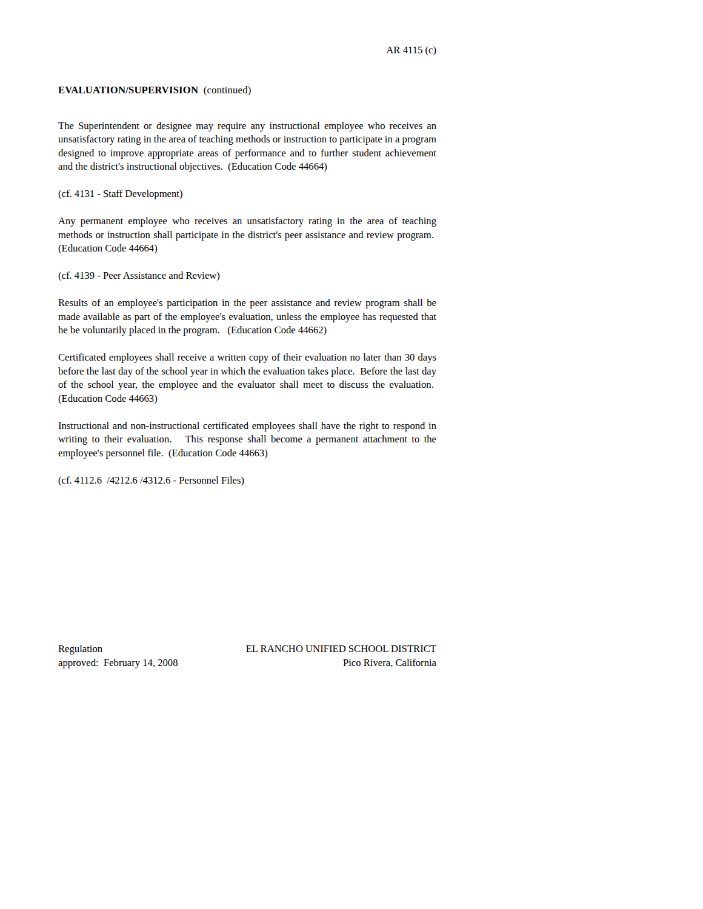AR 4115 (c)
EVALUATION/SUPERVISION (continued)
The Superintendent or designee may require any instructional employee who receives an unsatisfactory rating in the area of teaching methods or instruction to participate in a program designed to improve appropriate areas of performance and to further student achievement and the district's instructional objectives. (Education Code 44664)
(cf. 4131 - Staff Development)
Any permanent employee who receives an unsatisfactory rating in the area of teaching methods or instruction shall participate in the district's peer assistance and review program. (Education Code 44664)
(cf. 4139 - Peer Assistance and Review)
Results of an employee's participation in the peer assistance and review program shall be made available as part of the employee's evaluation, unless the employee has requested that he be voluntarily placed in the program. (Education Code 44662)
Certificated employees shall receive a written copy of their evaluation no later than 30 days before the last day of the school year in which the evaluation takes place. Before the last day of the school year, the employee and the evaluator shall meet to discuss the evaluation. (Education Code 44663)
Instructional and non-instructional certificated employees shall have the right to respond in writing to their evaluation. This response shall become a permanent attachment to the employee's personnel file. (Education Code 44663)
(cf. 4112.6 /4212.6 /4312.6 - Personnel Files)
Regulation
approved: February 14, 2008
EL RANCHO UNIFIED SCHOOL DISTRICT
Pico Rivera, California